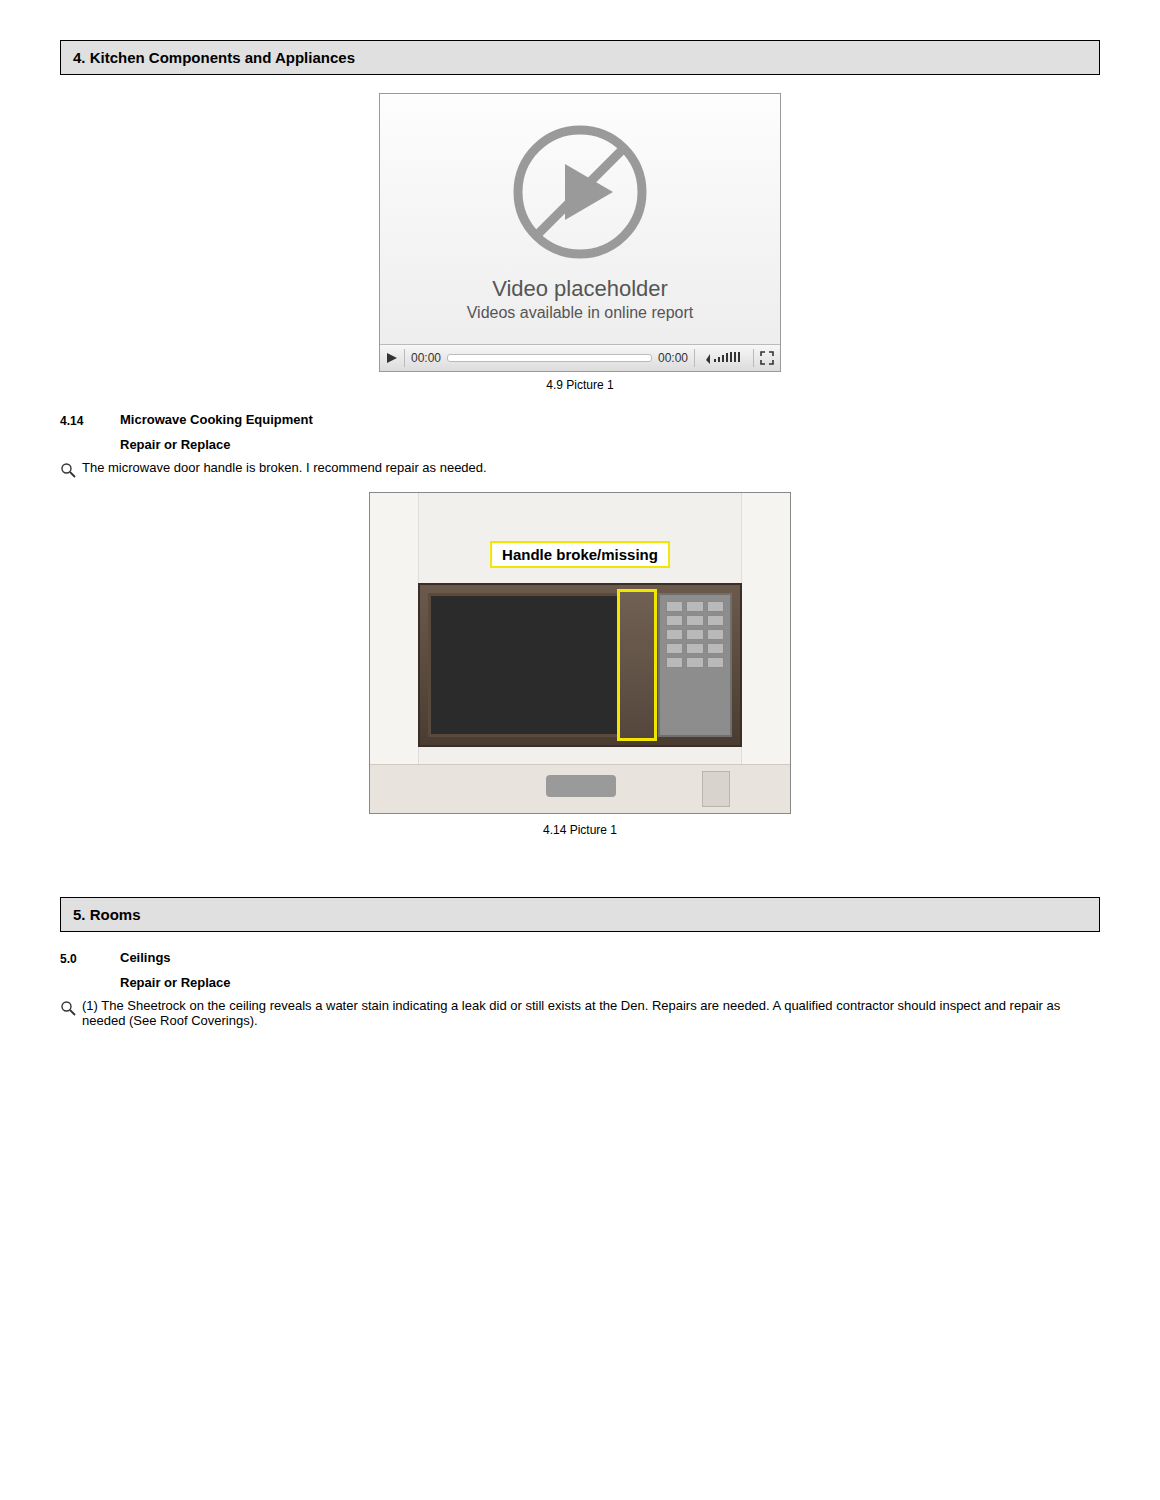4. Kitchen Components and Appliances
Video placeholder
Videos available in online report
00:00
00:00
4.9 Picture 1
4.14
Microwave Cooking Equipment
Repair or Replace
The microwave door handle is broken. I recommend repair as needed.
Handle broke/missing
4.14 Picture 1
5. Rooms
5.0
Ceilings
Repair or Replace
(1) The Sheetrock on the ceiling reveals a water stain indicating a leak did or still exists at the Den. Repairs are needed. A qualified contractor should inspect and repair as needed (See Roof Coverings).